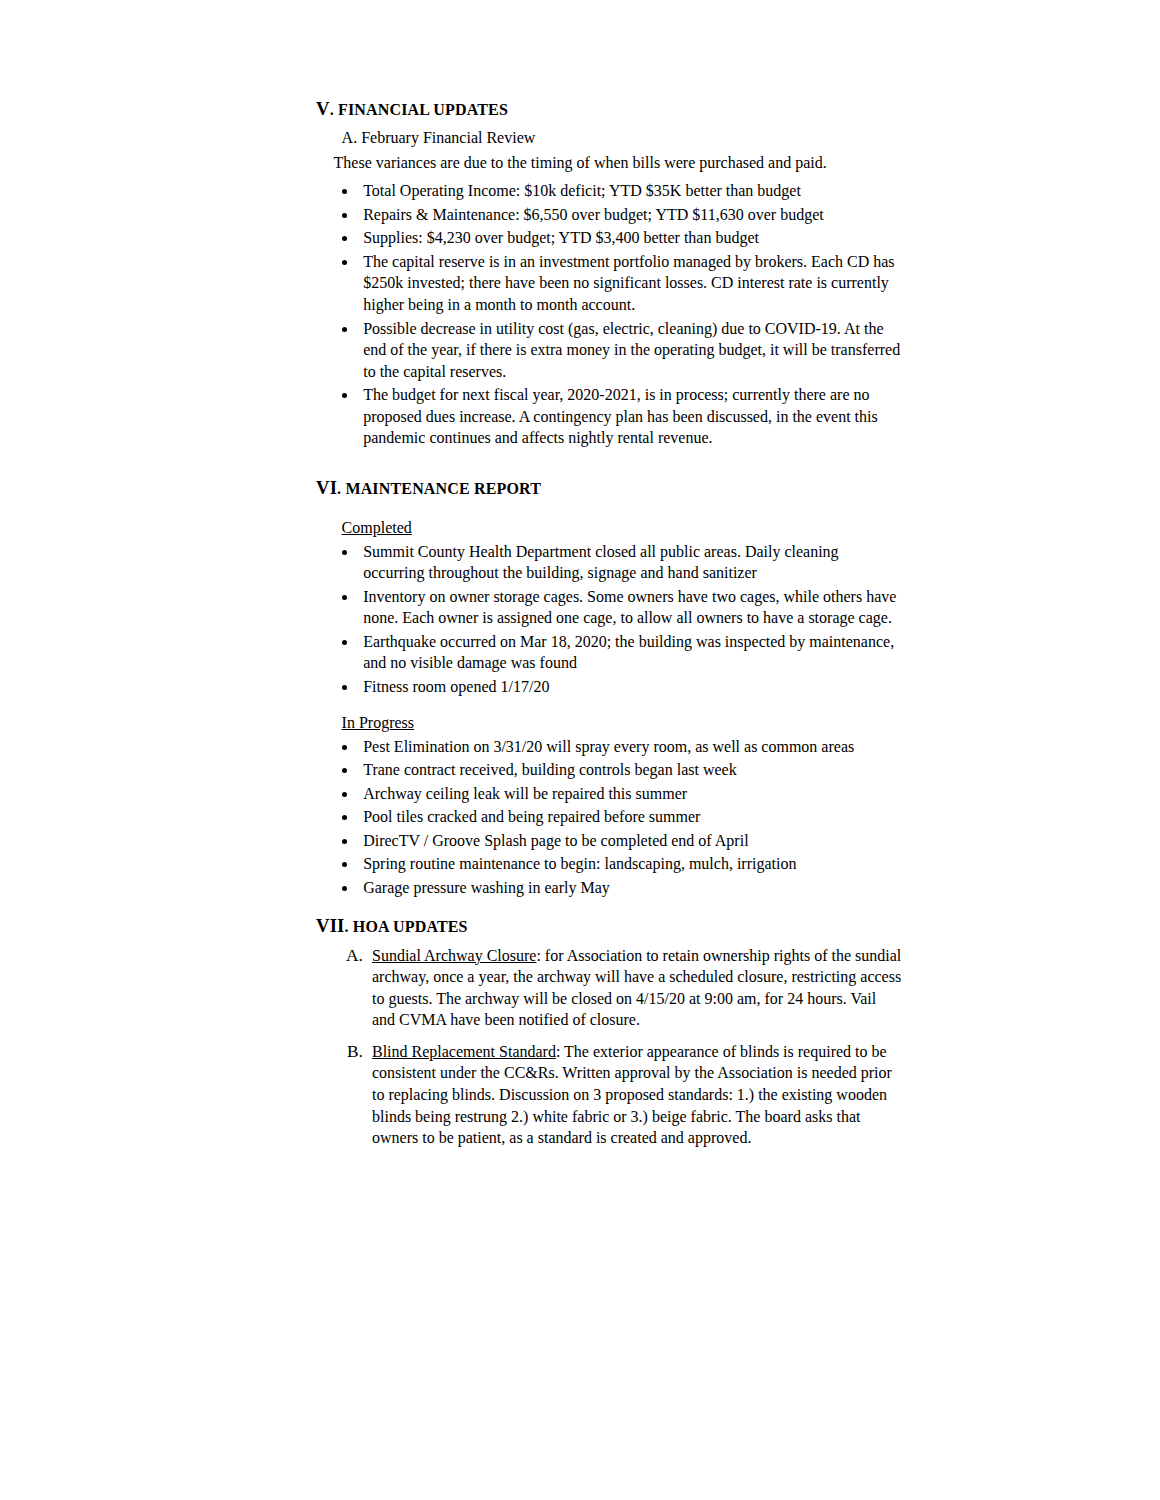V. FINANCIAL UPDATES
A. February Financial Review
These variances are due to the timing of when bills were purchased and paid.
Total Operating Income: $10k deficit; YTD $35K better than budget
Repairs & Maintenance: $6,550 over budget; YTD $11,630 over budget
Supplies: $4,230 over budget; YTD $3,400 better than budget
The capital reserve is in an investment portfolio managed by brokers. Each CD has $250k invested; there have been no significant losses. CD interest rate is currently higher being in a month to month account.
Possible decrease in utility cost (gas, electric, cleaning) due to COVID-19. At the end of the year, if there is extra money in the operating budget, it will be transferred to the capital reserves.
The budget for next fiscal year, 2020-2021, is in process; currently there are no proposed dues increase. A contingency plan has been discussed, in the event this pandemic continues and affects nightly rental revenue.
VI. MAINTENANCE REPORT
Completed
Summit County Health Department closed all public areas. Daily cleaning occurring throughout the building, signage and hand sanitizer
Inventory on owner storage cages. Some owners have two cages, while others have none. Each owner is assigned one cage, to allow all owners to have a storage cage.
Earthquake occurred on Mar 18, 2020; the building was inspected by maintenance, and no visible damage was found
Fitness room opened 1/17/20
In Progress
Pest Elimination on 3/31/20 will spray every room, as well as common areas
Trane contract received, building controls began last week
Archway ceiling leak will be repaired this summer
Pool tiles cracked and being repaired before summer
DirecTV / Groove Splash page to be completed end of April
Spring routine maintenance to begin: landscaping, mulch, irrigation
Garage pressure washing in early May
VII. HOA UPDATES
Sundial Archway Closure: for Association to retain ownership rights of the sundial archway, once a year, the archway will have a scheduled closure, restricting access to guests. The archway will be closed on 4/15/20 at 9:00 am, for 24 hours. Vail and CVMA have been notified of closure.
Blind Replacement Standard: The exterior appearance of blinds is required to be consistent under the CC&Rs. Written approval by the Association is needed prior to replacing blinds. Discussion on 3 proposed standards: 1.) the existing wooden blinds being restrung 2.) white fabric or 3.) beige fabric. The board asks that owners to be patient, as a standard is created and approved.